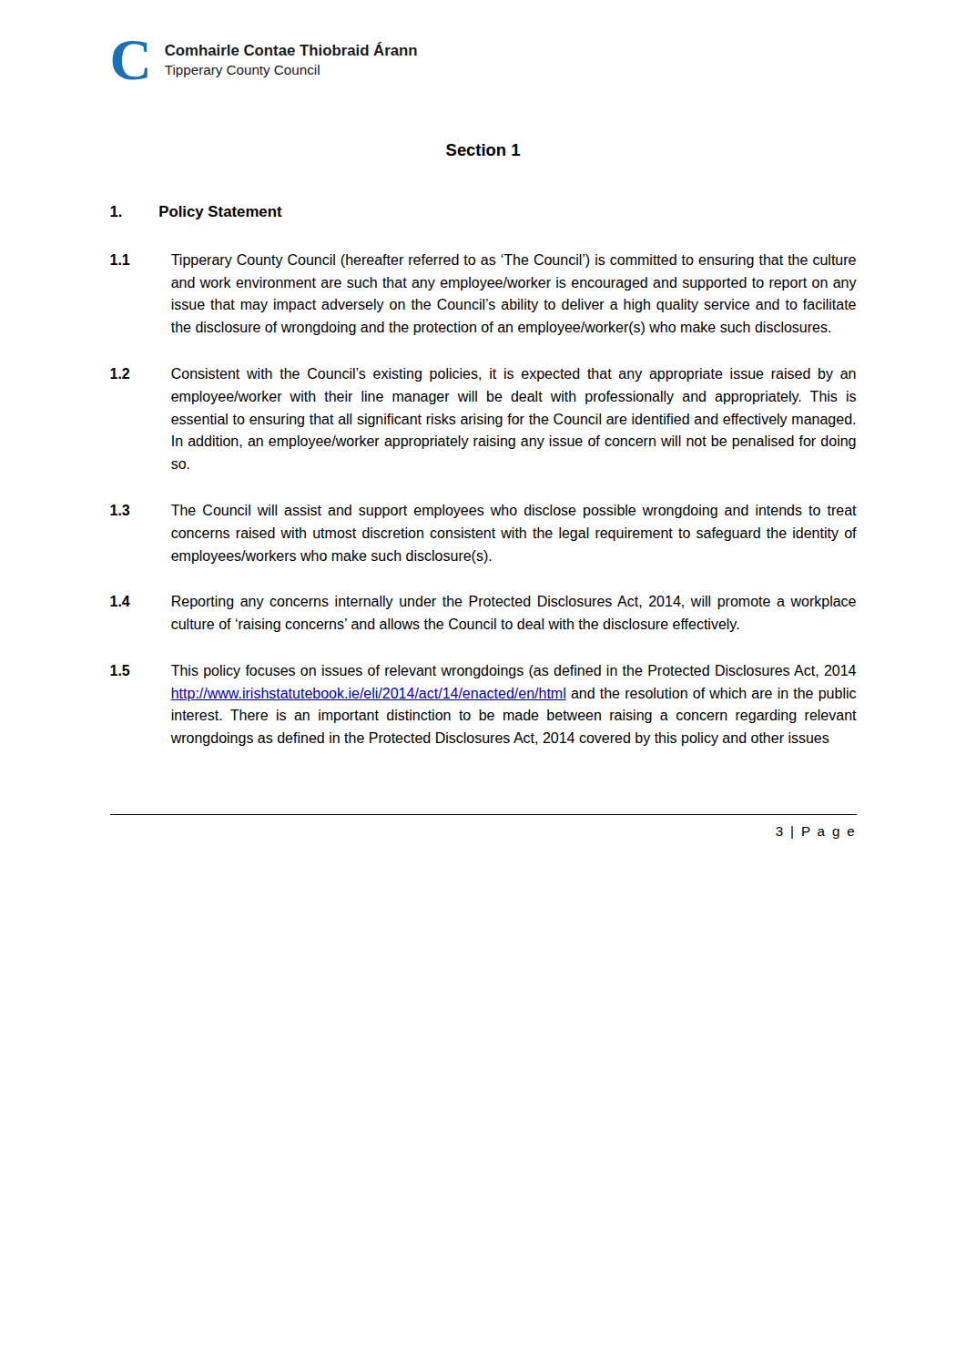C
Comhairle Contae Thiobraid Árann
Tipperary County Council
Section 1
1. Policy Statement
1.1 Tipperary County Council (hereafter referred to as ‘The Council’) is committed to ensuring that the culture and work environment are such that any employee/worker is encouraged and supported to report on any issue that may impact adversely on the Council’s ability to deliver a high quality service and to facilitate the disclosure of wrongdoing and the protection of an employee/worker(s) who make such disclosures.
1.2 Consistent with the Council’s existing policies, it is expected that any appropriate issue raised by an employee/worker with their line manager will be dealt with professionally and appropriately. This is essential to ensuring that all significant risks arising for the Council are identified and effectively managed. In addition, an employee/worker appropriately raising any issue of concern will not be penalised for doing so.
1.3 The Council will assist and support employees who disclose possible wrongdoing and intends to treat concerns raised with utmost discretion consistent with the legal requirement to safeguard the identity of employees/workers who make such disclosure(s).
1.4 Reporting any concerns internally under the Protected Disclosures Act, 2014, will promote a workplace culture of ‘raising concerns’ and allows the Council to deal with the disclosure effectively.
1.5 This policy focuses on issues of relevant wrongdoings (as defined in the Protected Disclosures Act, 2014 http://www.irishstatutebook.ie/eli/2014/act/14/enacted/en/html and the resolution of which are in the public interest. There is an important distinction to be made between raising a concern regarding relevant wrongdoings as defined in the Protected Disclosures Act, 2014 covered by this policy and other issues
3 | P a g e